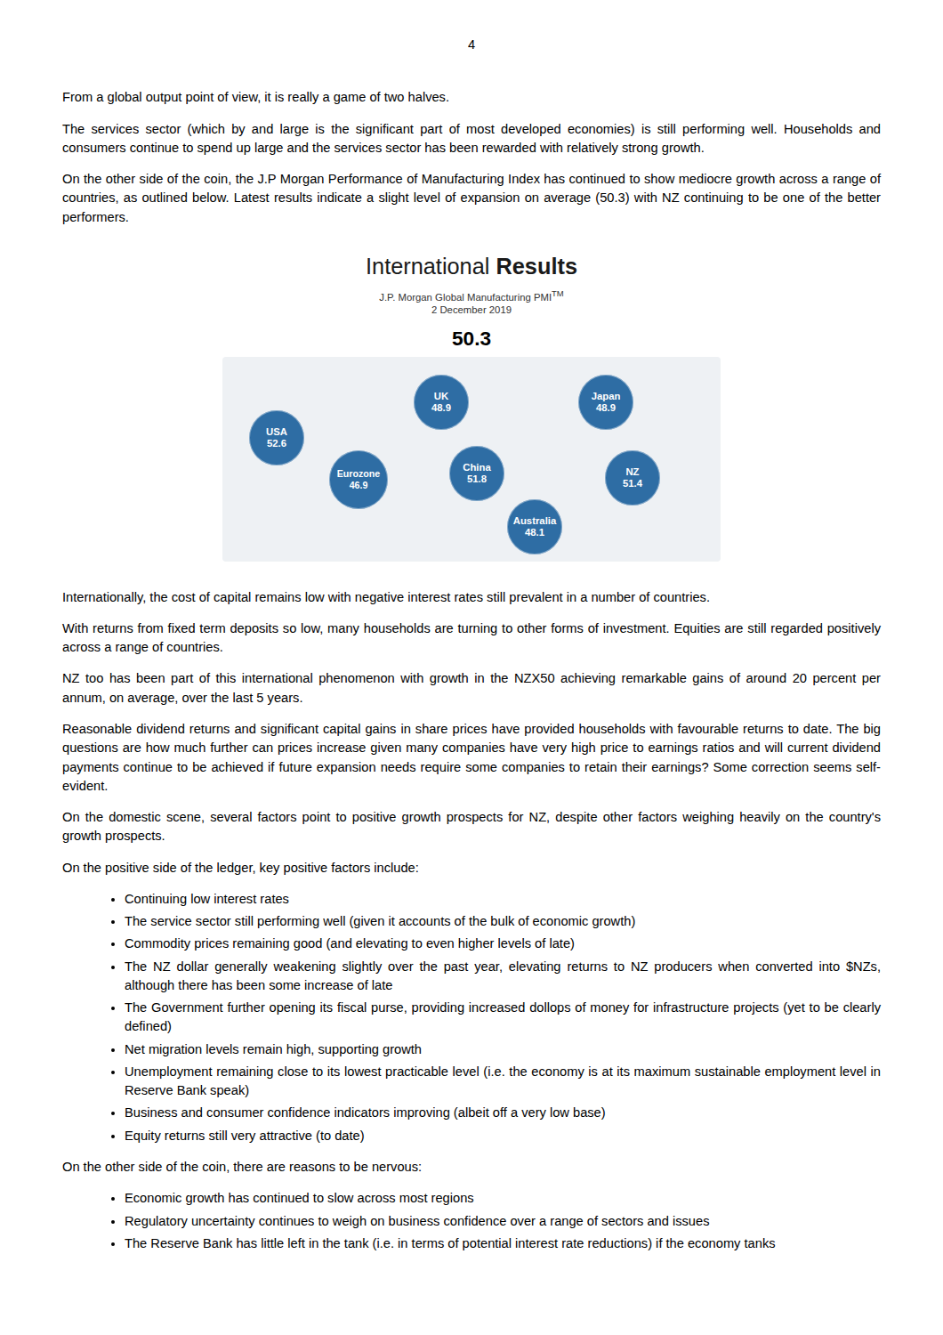4
From a global output point of view, it is really a game of two halves.
The services sector (which by and large is the significant part of most developed economies) is still performing well. Households and consumers continue to spend up large and the services sector has been rewarded with relatively strong growth.
On the other side of the coin, the J.P Morgan Performance of Manufacturing Index has continued to show mediocre growth across a range of countries, as outlined below. Latest results indicate a slight level of expansion on average (50.3) with NZ continuing to be one of the better performers.
International Results
J.P. Morgan Global Manufacturing PMITM
2 December 2019
50.3
USA 52.6
UK 48.9
Japan 48.9
Eurozone 46.9
China 51.8
NZ 51.4
Australia 48.1
Internationally, the cost of capital remains low with negative interest rates still prevalent in a number of countries.
With returns from fixed term deposits so low, many households are turning to other forms of investment. Equities are still regarded positively across a range of countries.
NZ too has been part of this international phenomenon with growth in the NZX50 achieving remarkable gains of around 20 percent per annum, on average, over the last 5 years.
Reasonable dividend returns and significant capital gains in share prices have provided households with favourable returns to date. The big questions are how much further can prices increase given many companies have very high price to earnings ratios and will current dividend payments continue to be achieved if future expansion needs require some companies to retain their earnings? Some correction seems self-evident.
On the domestic scene, several factors point to positive growth prospects for NZ, despite other factors weighing heavily on the country's growth prospects.
On the positive side of the ledger, key positive factors include:
Continuing low interest rates
The service sector still performing well (given it accounts of the bulk of economic growth)
Commodity prices remaining good (and elevating to even higher levels of late)
The NZ dollar generally weakening slightly over the past year, elevating returns to NZ producers when converted into $NZs, although there has been some increase of late
The Government further opening its fiscal purse, providing increased dollops of money for infrastructure projects (yet to be clearly defined)
Net migration levels remain high, supporting growth
Unemployment remaining close to its lowest practicable level (i.e. the economy is at its maximum sustainable employment level in Reserve Bank speak)
Business and consumer confidence indicators improving (albeit off a very low base)
Equity returns still very attractive (to date)
On the other side of the coin, there are reasons to be nervous:
Economic growth has continued to slow across most regions
Regulatory uncertainty continues to weigh on business confidence over a range of sectors and issues
The Reserve Bank has little left in the tank (i.e. in terms of potential interest rate reductions) if the economy tanks